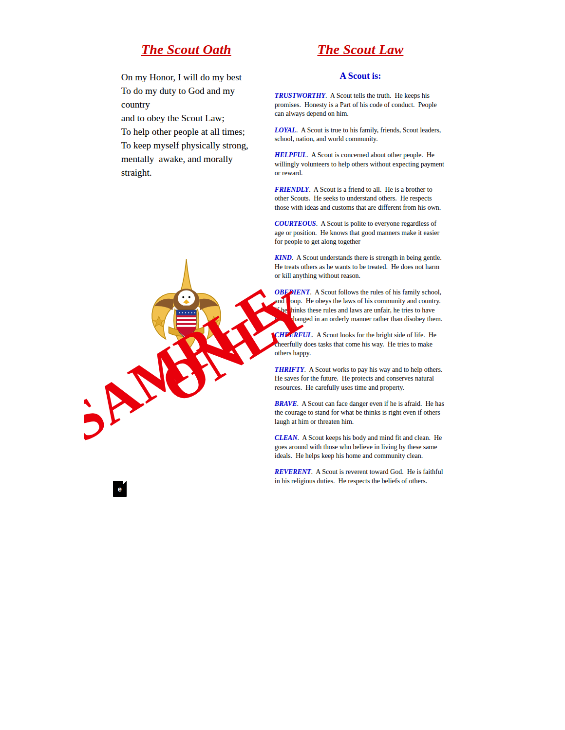The Scout Oath
On my Honor, I will do my best
To do my duty to God and my country
and to obey the Scout Law;
To help other people at all times;
To keep myself physically strong,
mentally awake, and morally straight.
The Scout Law
A Scout is:
TRUSTWORTHY. A Scout tells the truth. He keeps his promises. Honesty is a Part of his code of conduct. People can always depend on him.
LOYAL. A Scout is true to his family, friends, Scout leaders, school, nation, and world community.
HELPFUL. A Scout is concerned about other people. He willingly volunteers to help others without expecting payment or reward.
FRIENDLY. A Scout is a friend to all. He is a brother to other Scouts. He seeks to understand others. He respects those with ideas and customs that are different from his own.
COURTEOUS. A Scout is polite to everyone regardless of age or position. He knows that good manners make it easier for people to get along together
KIND. A Scout understands there is strength in being gentle. He treats others as he wants to be treated. He does not harm or kill anything without reason.
OBEDIENT. A Scout follows the rules of his family school, and troop. He obeys the laws of his community and country. If he thinks these rules and laws are unfair, he tries to have them changed in an orderly manner rather than disobey them.
CHEERFUL. A Scout looks for the bright side of life. He cheerfully does tasks that come his way. He tries to make others happy.
THRIFTY. A Scout works to pay his way and to help others. He saves for the future. He protects and conserves natural resources. He carefully uses time and property.
BRAVE. A Scout can face danger even if he is afraid. He has the courage to stand for what be thinks is right even if others laugh at him or threaten him.
CLEAN. A Scout keeps his body and mind fit and clean. He goes around with those who believe in living by these same ideals. He helps keep his home and community clean.
REVERENT. A Scout is reverent toward God. He is faithful in his religious duties. He respects the beliefs of others.
SAMPLE ONLY
e